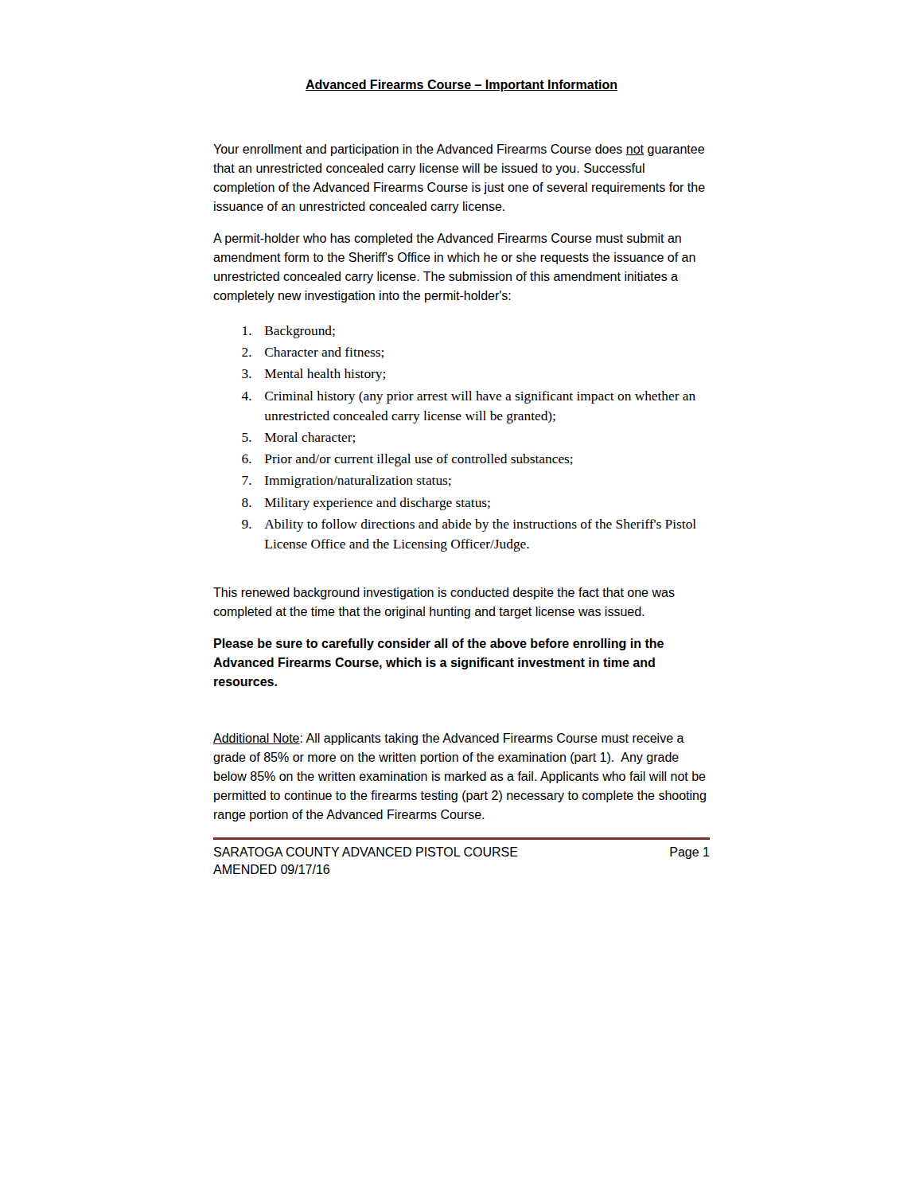Advanced Firearms Course – Important Information
Your enrollment and participation in the Advanced Firearms Course does not guarantee that an unrestricted concealed carry license will be issued to you. Successful completion of the Advanced Firearms Course is just one of several requirements for the issuance of an unrestricted concealed carry license.
A permit-holder who has completed the Advanced Firearms Course must submit an amendment form to the Sheriff's Office in which he or she requests the issuance of an unrestricted concealed carry license. The submission of this amendment initiates a completely new investigation into the permit-holder's:
Background;
Character and fitness;
Mental health history;
Criminal history (any prior arrest will have a significant impact on whether an unrestricted concealed carry license will be granted);
Moral character;
Prior and/or current illegal use of controlled substances;
Immigration/naturalization status;
Military experience and discharge status;
Ability to follow directions and abide by the instructions of the Sheriff's Pistol License Office and the Licensing Officer/Judge.
This renewed background investigation is conducted despite the fact that one was completed at the time that the original hunting and target license was issued.
Please be sure to carefully consider all of the above before enrolling in the Advanced Firearms Course, which is a significant investment in time and resources.
Additional Note: All applicants taking the Advanced Firearms Course must receive a grade of 85% or more on the written portion of the examination (part 1). Any grade below 85% on the written examination is marked as a fail. Applicants who fail will not be permitted to continue to the firearms testing (part 2) necessary to complete the shooting range portion of the Advanced Firearms Course.
Saratoga County Advanced Pistol Course
Amended 09/17/16
Page 1